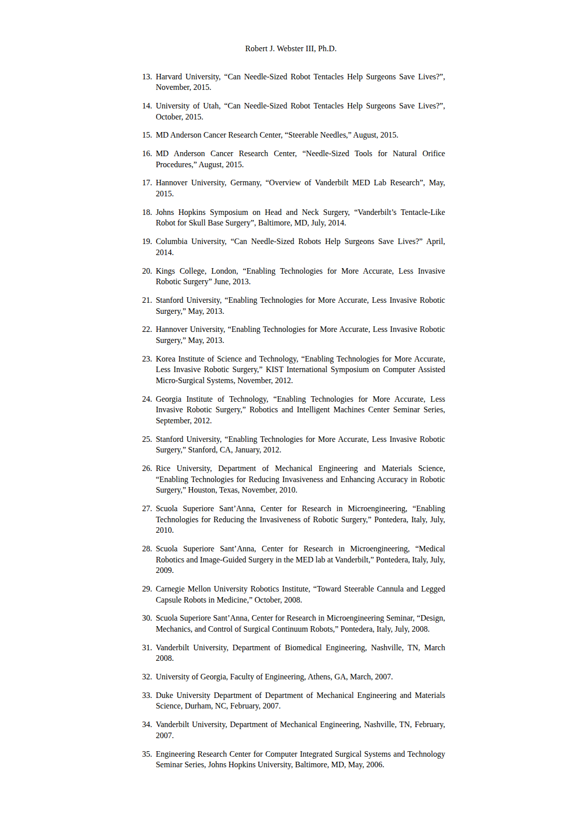Robert J. Webster III, Ph.D.
Harvard University, “Can Needle-Sized Robot Tentacles Help Surgeons Save Lives?”, November, 2015.
University of Utah, “Can Needle-Sized Robot Tentacles Help Surgeons Save Lives?”, October, 2015.
MD Anderson Cancer Research Center, “Steerable Needles,” August, 2015.
MD Anderson Cancer Research Center, “Needle-Sized Tools for Natural Orifice Procedures,” August, 2015.
Hannover University, Germany, “Overview of Vanderbilt MED Lab Research”, May, 2015.
Johns Hopkins Symposium on Head and Neck Surgery, “Vanderbilt’s Tentacle-Like Robot for Skull Base Surgery”, Baltimore, MD, July, 2014.
Columbia University, “Can Needle-Sized Robots Help Surgeons Save Lives?” April, 2014.
Kings College, London, “Enabling Technologies for More Accurate, Less Invasive Robotic Surgery” June, 2013.
Stanford University, “Enabling Technologies for More Accurate, Less Invasive Robotic Surgery,” May, 2013.
Hannover University, “Enabling Technologies for More Accurate, Less Invasive Robotic Surgery,” May, 2013.
Korea Institute of Science and Technology, “Enabling Technologies for More Accurate, Less Invasive Robotic Surgery,” KIST International Symposium on Computer Assisted Micro-Surgical Systems, November, 2012.
Georgia Institute of Technology, “Enabling Technologies for More Accurate, Less Invasive Robotic Surgery,” Robotics and Intelligent Machines Center Seminar Series, September, 2012.
Stanford University, “Enabling Technologies for More Accurate, Less Invasive Robotic Surgery,” Stanford, CA, January, 2012.
Rice University, Department of Mechanical Engineering and Materials Science, “Enabling Technologies for Reducing Invasiveness and Enhancing Accuracy in Robotic Surgery,” Houston, Texas, November, 2010.
Scuola Superiore Sant’Anna, Center for Research in Microengineering, “Enabling Technologies for Reducing the Invasiveness of Robotic Surgery,” Pontedera, Italy, July, 2010.
Scuola Superiore Sant’Anna, Center for Research in Microengineering, “Medical Robotics and Image-Guided Surgery in the MED lab at Vanderbilt,” Pontedera, Italy, July, 2009.
Carnegie Mellon University Robotics Institute, “Toward Steerable Cannula and Legged Capsule Robots in Medicine,” October, 2008.
Scuola Superiore Sant’Anna, Center for Research in Microengineering Seminar, “Design, Mechanics, and Control of Surgical Continuum Robots,” Pontedera, Italy, July, 2008.
Vanderbilt University, Department of Biomedical Engineering, Nashville, TN, March 2008.
University of Georgia, Faculty of Engineering, Athens, GA, March, 2007.
Duke University Department of Department of Mechanical Engineering and Materials Science, Durham, NC, February, 2007.
Vanderbilt University, Department of Mechanical Engineering, Nashville, TN, February, 2007.
Engineering Research Center for Computer Integrated Surgical Systems and Technology Seminar Series, Johns Hopkins University, Baltimore, MD, May, 2006.